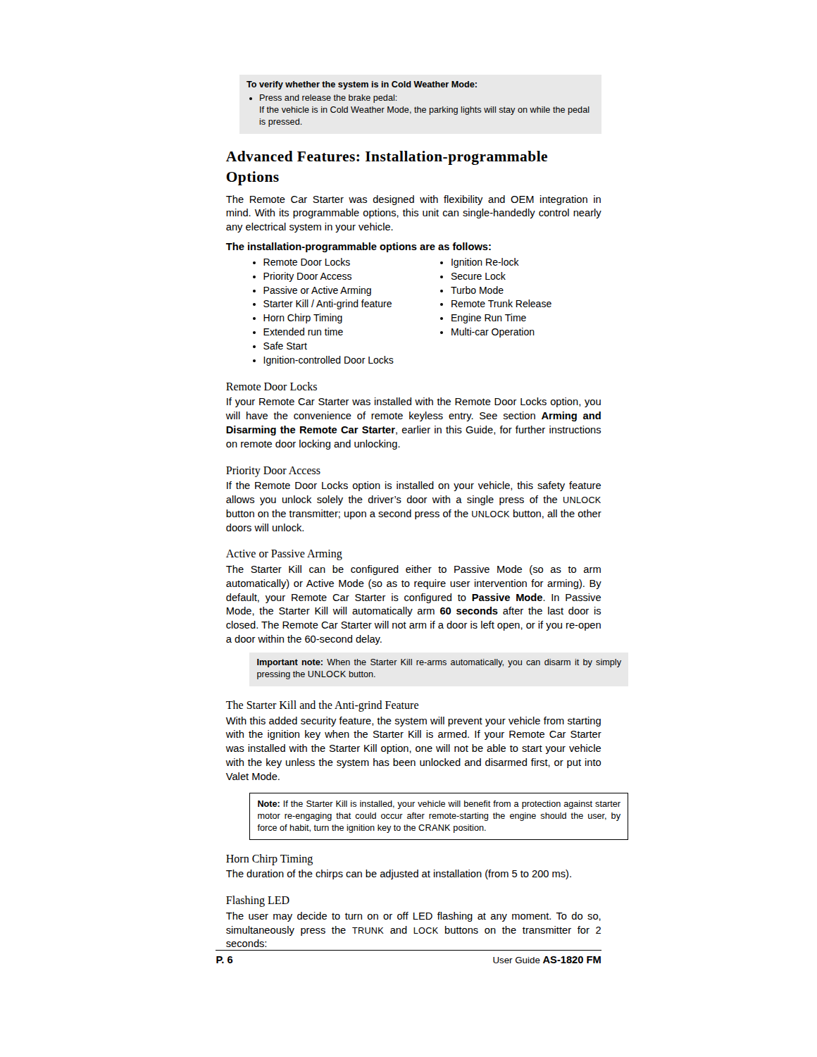To verify whether the system is in Cold Weather Mode:
Press and release the brake pedal:
If the vehicle is in Cold Weather Mode, the parking lights will stay on while the pedal is pressed.
Advanced Features: Installation-programmable Options
The Remote Car Starter was designed with flexibility and OEM integration in mind. With its programmable options, this unit can single-handedly control nearly any electrical system in your vehicle.
The installation-programmable options are as follows:
| Remote Door Locks Priority Door Access Passive or Active Arming Starter Kill / Anti-grind feature Horn Chirp Timing Extended run time Safe Start Ignition-controlled Door Locks | Ignition Re-lock Secure Lock Turbo Mode Remote Trunk Release Engine Run Time Multi-car Operation |
Remote Door Locks
If your Remote Car Starter was installed with the Remote Door Locks option, you will have the convenience of remote keyless entry. See section Arming and Disarming the Remote Car Starter, earlier in this Guide, for further instructions on remote door locking and unlocking.
Priority Door Access
If the Remote Door Locks option is installed on your vehicle, this safety feature allows you unlock solely the driver’s door with a single press of the UNLOCK button on the transmitter; upon a second press of the UNLOCK button, all the other doors will unlock.
Active or Passive Arming
The Starter Kill can be configured either to Passive Mode (so as to arm automatically) or Active Mode (so as to require user intervention for arming). By default, your Remote Car Starter is configured to Passive Mode. In Passive Mode, the Starter Kill will automatically arm 60 seconds after the last door is closed. The Remote Car Starter will not arm if a door is left open, or if you re-open a door within the 60-second delay.
Important note: When the Starter Kill re-arms automatically, you can disarm it by simply pressing the UNLOCK button.
The Starter Kill and the Anti-grind Feature
With this added security feature, the system will prevent your vehicle from starting with the ignition key when the Starter Kill is armed. If your Remote Car Starter was installed with the Starter Kill option, one will not be able to start your vehicle with the key unless the system has been unlocked and disarmed first, or put into Valet Mode.
Note: If the Starter Kill is installed, your vehicle will benefit from a protection against starter motor re-engaging that could occur after remote-starting the engine should the user, by force of habit, turn the ignition key to the CRANK position.
Horn Chirp Timing
The duration of the chirps can be adjusted at installation (from 5 to 200 ms).
Flashing LED
The user may decide to turn on or off LED flashing at any moment. To do so, simultaneously press the TRUNK and LOCK buttons on the transmitter for 2 seconds:
P. 6
User Guide AS-1820 FM